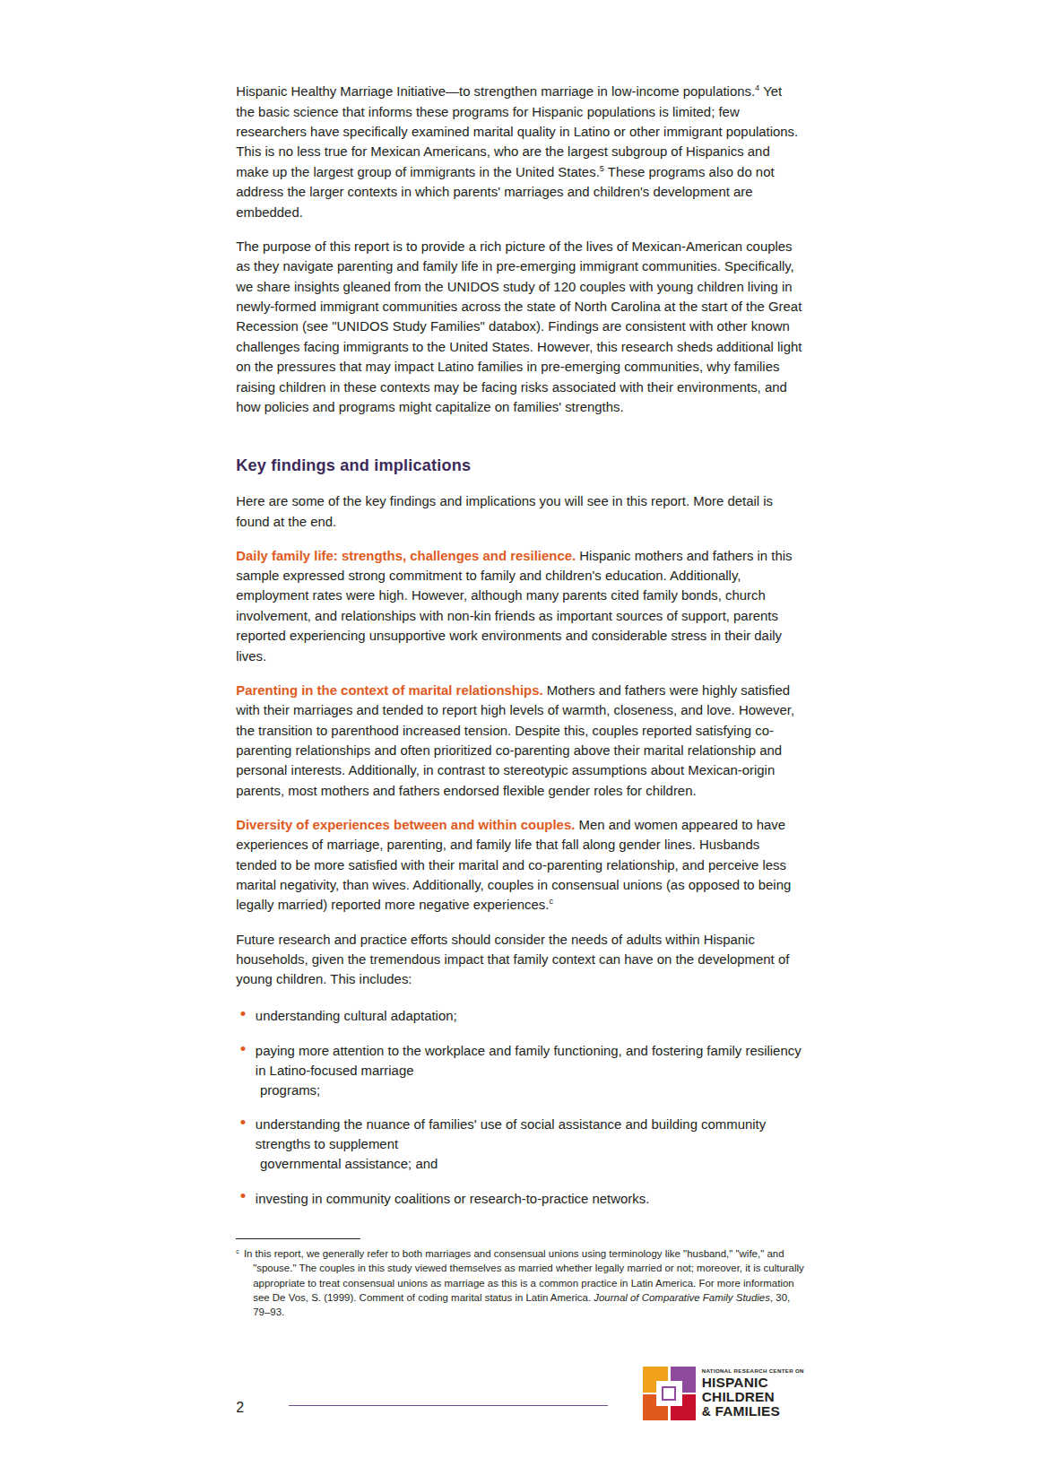Hispanic Healthy Marriage Initiative—to strengthen marriage in low-income populations.4 Yet the basic science that informs these programs for Hispanic populations is limited; few researchers have specifically examined marital quality in Latino or other immigrant populations. This is no less true for Mexican Americans, who are the largest subgroup of Hispanics and make up the largest group of immigrants in the United States.5 These programs also do not address the larger contexts in which parents' marriages and children's development are embedded.
The purpose of this report is to provide a rich picture of the lives of Mexican-American couples as they navigate parenting and family life in pre-emerging immigrant communities. Specifically, we share insights gleaned from the UNIDOS study of 120 couples with young children living in newly-formed immigrant communities across the state of North Carolina at the start of the Great Recession (see "UNIDOS Study Families" databox). Findings are consistent with other known challenges facing immigrants to the United States. However, this research sheds additional light on the pressures that may impact Latino families in pre-emerging communities, why families raising children in these contexts may be facing risks associated with their environments, and how policies and programs might capitalize on families' strengths.
Key findings and implications
Here are some of the key findings and implications you will see in this report. More detail is found at the end.
Daily family life: strengths, challenges and resilience. Hispanic mothers and fathers in this sample expressed strong commitment to family and children's education. Additionally, employment rates were high. However, although many parents cited family bonds, church involvement, and relationships with non-kin friends as important sources of support, parents reported experiencing unsupportive work environments and considerable stress in their daily lives.
Parenting in the context of marital relationships. Mothers and fathers were highly satisfied with their marriages and tended to report high levels of warmth, closeness, and love. However, the transition to parenthood increased tension. Despite this, couples reported satisfying co-parenting relationships and often prioritized co-parenting above their marital relationship and personal interests. Additionally, in contrast to stereotypic assumptions about Mexican-origin parents, most mothers and fathers endorsed flexible gender roles for children.
Diversity of experiences between and within couples. Men and women appeared to have experiences of marriage, parenting, and family life that fall along gender lines. Husbands tended to be more satisfied with their marital and co-parenting relationship, and perceive less marital negativity, than wives. Additionally, couples in consensual unions (as opposed to being legally married) reported more negative experiences.c
Future research and practice efforts should consider the needs of adults within Hispanic households, given the tremendous impact that family context can have on the development of young children. This includes:
understanding cultural adaptation;
paying more attention to the workplace and family functioning, and fostering family resiliency in Latino-focused marriage programs;
understanding the nuance of families' use of social assistance and building community strengths to supplement governmental assistance; and
investing in community coalitions or research-to-practice networks.
c
In this report, we generally refer to both marriages and consensual unions using terminology like "husband," "wife," and "spouse." The couples in this study viewed themselves as married whether legally married or not; moreover, it is culturally appropriate to treat consensual unions as marriage as this is a common practice in Latin America. For more information see De Vos, S. (1999). Comment of coding marital status in Latin America. Journal of Comparative Family Studies, 30, 79–93.
2
National Research Center on
Hispanic
Children
& Families